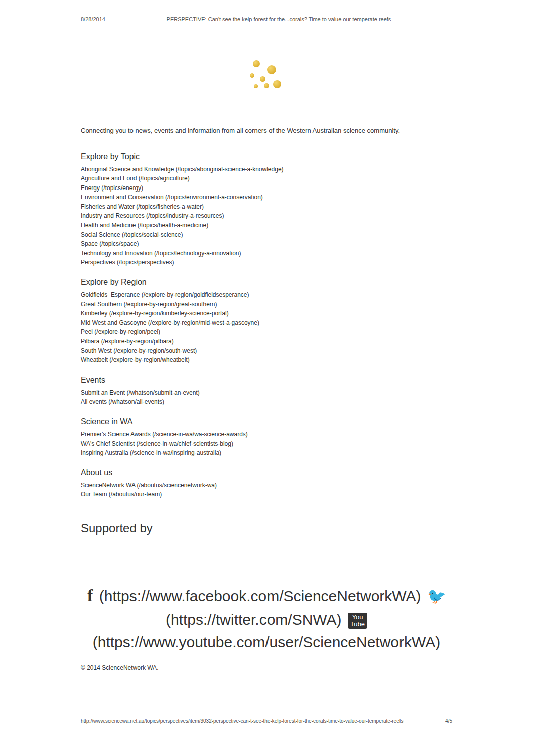8/28/2014 PERSPECTIVE: Can't see the kelp forest for the...corals? Time to value our temperate reefs
Connecting you to news, events and information from all corners of the Western Australian science community.
Explore by Topic
Aboriginal Science and Knowledge (/topics/aboriginal-science-a-knowledge)
Agriculture and Food (/topics/agriculture)
Energy (/topics/energy)
Environment and Conservation (/topics/environment-a-conservation)
Fisheries and Water (/topics/fisheries-a-water)
Industry and Resources (/topics/industry-a-resources)
Health and Medicine (/topics/health-a-medicine)
Social Science (/topics/social-science)
Space (/topics/space)
Technology and Innovation (/topics/technology-a-innovation)
Perspectives (/topics/perspectives)
Explore by Region
Goldfields–Esperance (/explore-by-region/goldfieldsesperance)
Great Southern (/explore-by-region/great-southern)
Kimberley (/explore-by-region/kimberley-science-portal)
Mid West and Gascoyne (/explore-by-region/mid-west-a-gascoyne)
Peel (/explore-by-region/peel)
Pilbara (/explore-by-region/pilbara)
South West (/explore-by-region/south-west)
Wheatbelt (/explore-by-region/wheatbelt)
Events
Submit an Event (/whatson/submit-an-event)
All events (/whatson/all-events)
Science in WA
Premier's Science Awards (/science-in-wa/wa-science-awards)
WA's Chief Scientist (/science-in-wa/chief-scientists-blog)
Inspiring Australia (/science-in-wa/inspiring-australia)
About us
ScienceNetwork WA (/aboutus/sciencenetwork-wa)
Our Team (/aboutus/our-team)
Supported by
f (https://www.facebook.com/ScienceNetworkWA) 🐦 (https://twitter.com/SNWA) You
Tube (https://www.youtube.com/user/ScienceNetworkWA)
© 2014 ScienceNetwork WA.
http://www.sciencewa.net.au/topics/perspectives/item/3032-perspective-can-t-see-the-kelp-forest-for-the-corals-time-to-value-our-temperate-reefs 4/5